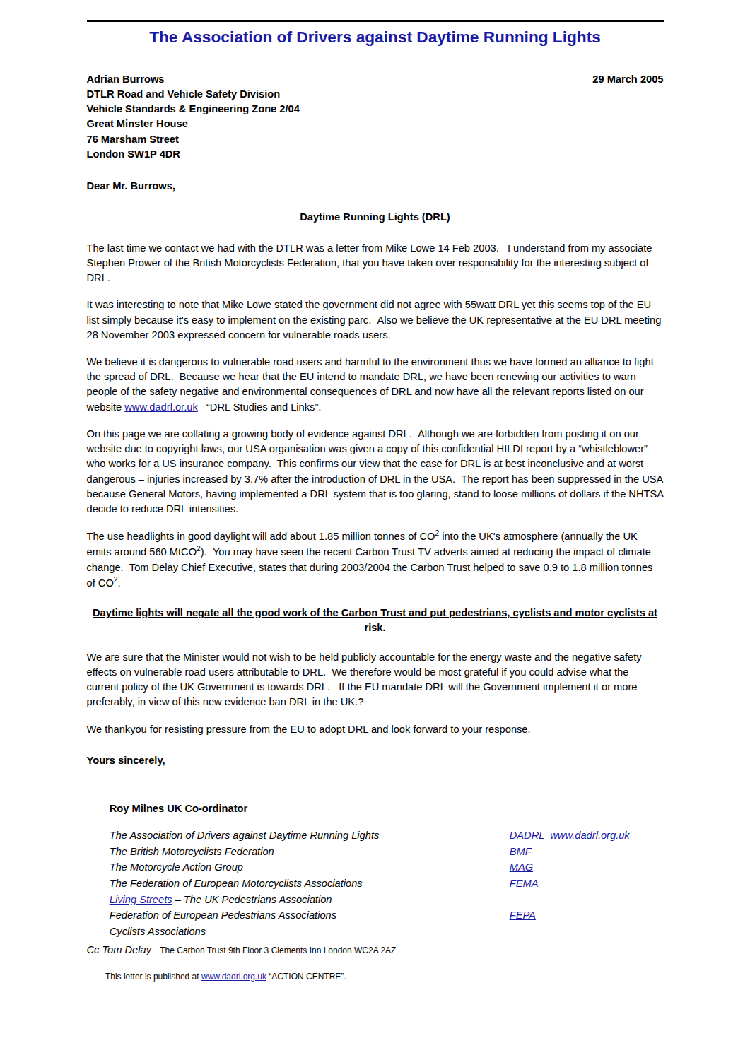The Association of Drivers against Daytime Running Lights
29 March 2005 Adrian Burrows
DTLR Road and Vehicle Safety Division
Vehicle Standards & Engineering Zone 2/04
Great Minster House
76 Marsham Street
London SW1P 4DR
Dear Mr. Burrows,
Daytime Running Lights (DRL)
The last time we contact we had with the DTLR was a letter from Mike Lowe 14 Feb 2003. I understand from my associate Stephen Prower of the British Motorcyclists Federation, that you have taken over responsibility for the interesting subject of DRL.
It was interesting to note that Mike Lowe stated the government did not agree with 55watt DRL yet this seems top of the EU list simply because it's easy to implement on the existing parc. Also we believe the UK representative at the EU DRL meeting 28 November 2003 expressed concern for vulnerable roads users.
We believe it is dangerous to vulnerable road users and harmful to the environment thus we have formed an alliance to fight the spread of DRL. Because we hear that the EU intend to mandate DRL, we have been renewing our activities to warn people of the safety negative and environmental consequences of DRL and now have all the relevant reports listed on our website www.dadrl.or.uk “DRL Studies and Links”.
On this page we are collating a growing body of evidence against DRL. Although we are forbidden from posting it on our website due to copyright laws, our USA organisation was given a copy of this confidential HILDI report by a “whistleblower” who works for a US insurance company. This confirms our view that the case for DRL is at best inconclusive and at worst dangerous – injuries increased by 3.7% after the introduction of DRL in the USA. The report has been suppressed in the USA because General Motors, having implemented a DRL system that is too glaring, stand to loose millions of dollars if the NHTSA decide to reduce DRL intensities.
The use headlights in good daylight will add about 1.85 million tonnes of CO2 into the UK's atmosphere (annually the UK emits around 560 MtCO2). You may have seen the recent Carbon Trust TV adverts aimed at reducing the impact of climate change. Tom Delay Chief Executive, states that during 2003/2004 the Carbon Trust helped to save 0.9 to 1.8 million tonnes of CO2.
Daytime lights will negate all the good work of the Carbon Trust and put pedestrians, cyclists and motor cyclists at risk.
We are sure that the Minister would not wish to be held publicly accountable for the energy waste and the negative safety effects on vulnerable road users attributable to DRL. We therefore would be most grateful if you could advise what the current policy of the UK Government is towards DRL. If the EU mandate DRL will the Government implement it or more preferably, in view of this new evidence ban DRL in the UK.?
We thankyou for resisting pressure from the EU to adopt DRL and look forward to your response.
Yours sincerely,
Roy Milnes UK Co-ordinator
| The Association of Drivers against Daytime Running Lights | DADRL www.dadrl.org.uk |
| The British Motorcyclists Federation | BMF |
| The Motorcycle Action Group | MAG |
| The Federation of European Motorcyclists Associations | FEMA |
| Living Streets – The UK Pedestrians Association | |
| Federation of European Pedestrians Associations | FEPA |
| Cyclists Associations | |
Cc Tom Delay The Carbon Trust 9th Floor 3 Clements Inn London WC2A 2AZ
This letter is published at www.dadrl.org.uk “ACTION CENTRE”.